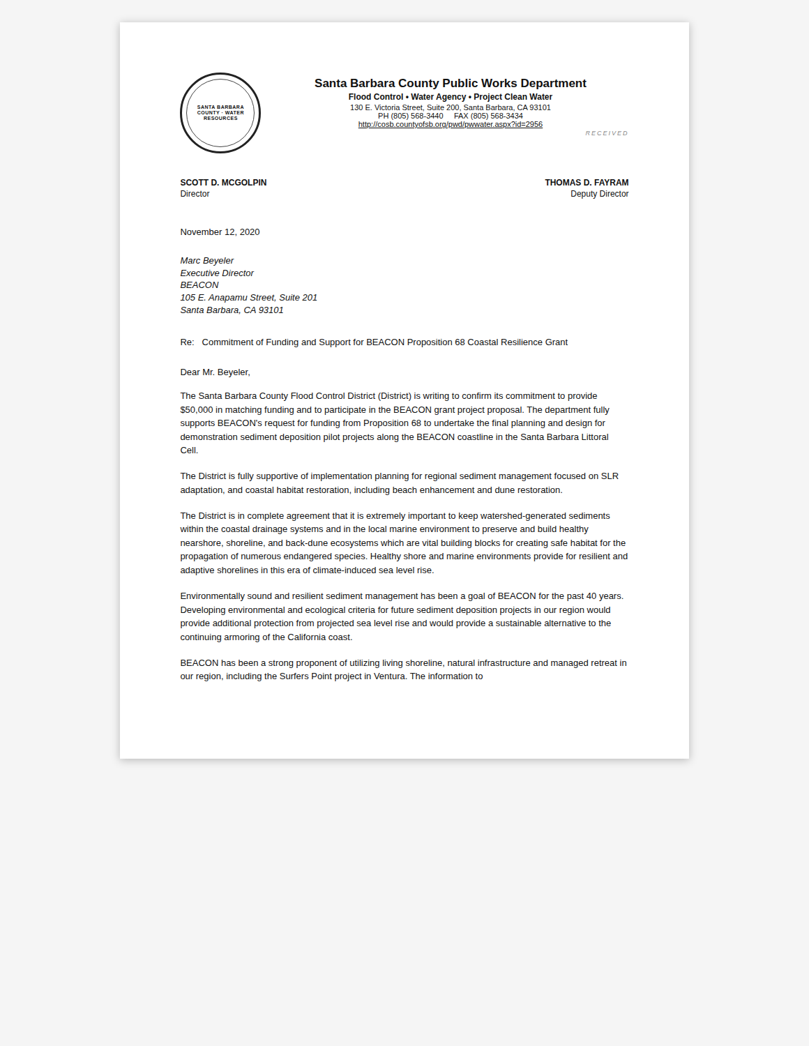Santa Barbara County · Water Resources
Santa Barbara County Public Works Department
Flood Control • Water Agency • Project Clean Water
130 E. Victoria Street, Suite 200, Santa Barbara, CA 93101
PH (805) 568-3440 FAX (805) 568-3434
http://cosb.countyofsb.org/pwd/pwwater.aspx?id=2956
RECEIVED
SCOTT D. MCGOLPIN
Director
THOMAS D. FAYRAM
Deputy Director
November 12, 2020
Marc Beyeler
Executive Director
BEACON
105 E. Anapamu Street, Suite 201
Santa Barbara, CA 93101
Re: Commitment of Funding and Support for BEACON Proposition 68 Coastal Resilience Grant
Dear Mr. Beyeler,
The Santa Barbara County Flood Control District (District) is writing to confirm its commitment to provide $50,000 in matching funding and to participate in the BEACON grant project proposal. The department fully supports BEACON's request for funding from Proposition 68 to undertake the final planning and design for demonstration sediment deposition pilot projects along the BEACON coastline in the Santa Barbara Littoral Cell.
The District is fully supportive of implementation planning for regional sediment management focused on SLR adaptation, and coastal habitat restoration, including beach enhancement and dune restoration.
The District is in complete agreement that it is extremely important to keep watershed-generated sediments within the coastal drainage systems and in the local marine environment to preserve and build healthy nearshore, shoreline, and back-dune ecosystems which are vital building blocks for creating safe habitat for the propagation of numerous endangered species. Healthy shore and marine environments provide for resilient and adaptive shorelines in this era of climate-induced sea level rise.
Environmentally sound and resilient sediment management has been a goal of BEACON for the past 40 years. Developing environmental and ecological criteria for future sediment deposition projects in our region would provide additional protection from projected sea level rise and would provide a sustainable alternative to the continuing armoring of the California coast.
BEACON has been a strong proponent of utilizing living shoreline, natural infrastructure and managed retreat in our region, including the Surfers Point project in Ventura. The information to